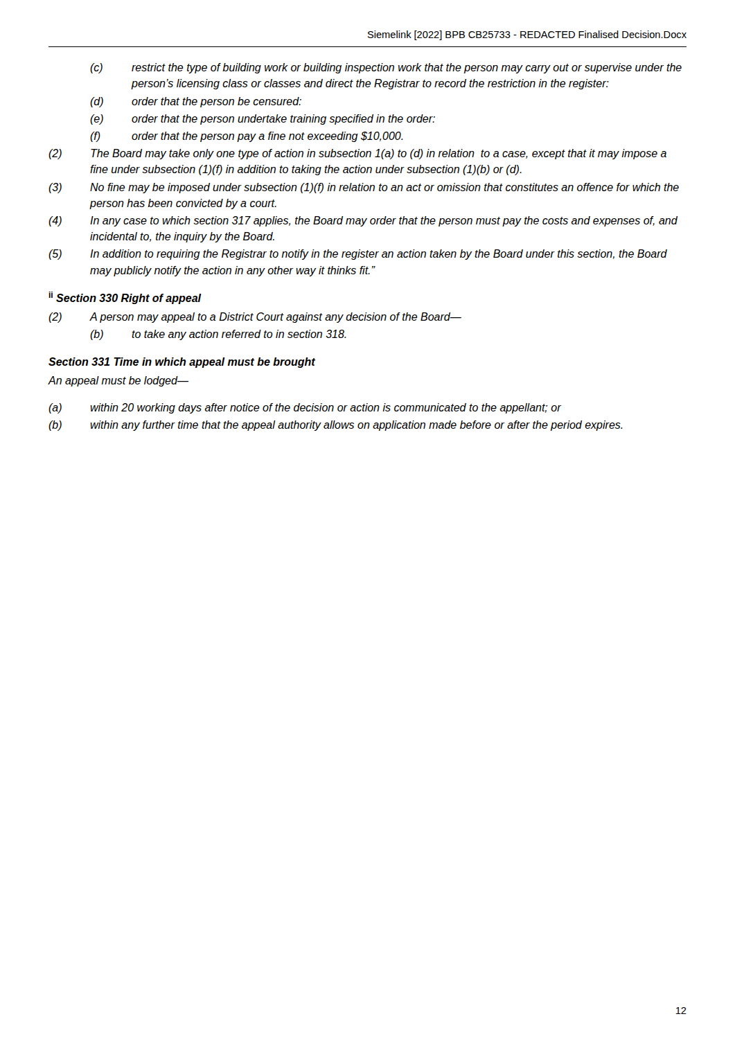Siemelink [2022] BPB CB25733 - REDACTED Finalised Decision.Docx
(c)
restrict the type of building work or building inspection work that the person may carry out or supervise under the person’s licensing class or classes and direct the Registrar to record the restriction in the register:
(d)
order that the person be censured:
(e)
order that the person undertake training specified in the order:
(f)
order that the person pay a fine not exceeding $10,000.
(2)
The Board may take only one type of action in subsection 1(a) to (d) in relation to a case, except that it may impose a fine under subsection (1)(f) in addition to taking the action under subsection (1)(b) or (d).
(3)
No fine may be imposed under subsection (1)(f) in relation to an act or omission that constitutes an offence for which the person has been convicted by a court.
(4)
In any case to which section 317 applies, the Board may order that the person must pay the costs and expenses of, and incidental to, the inquiry by the Board.
(5)
In addition to requiring the Registrar to notify in the register an action taken by the Board under this section, the Board may publicly notify the action in any other way it thinks fit.”
ii Section 330 Right of appeal
(2)
A person may appeal to a District Court against any decision of the Board—
(b)
to take any action referred to in section 318.
Section 331 Time in which appeal must be brought
An appeal must be lodged—
(a)
within 20 working days after notice of the decision or action is communicated to the appellant; or
(b)
within any further time that the appeal authority allows on application made before or after the period expires.
12